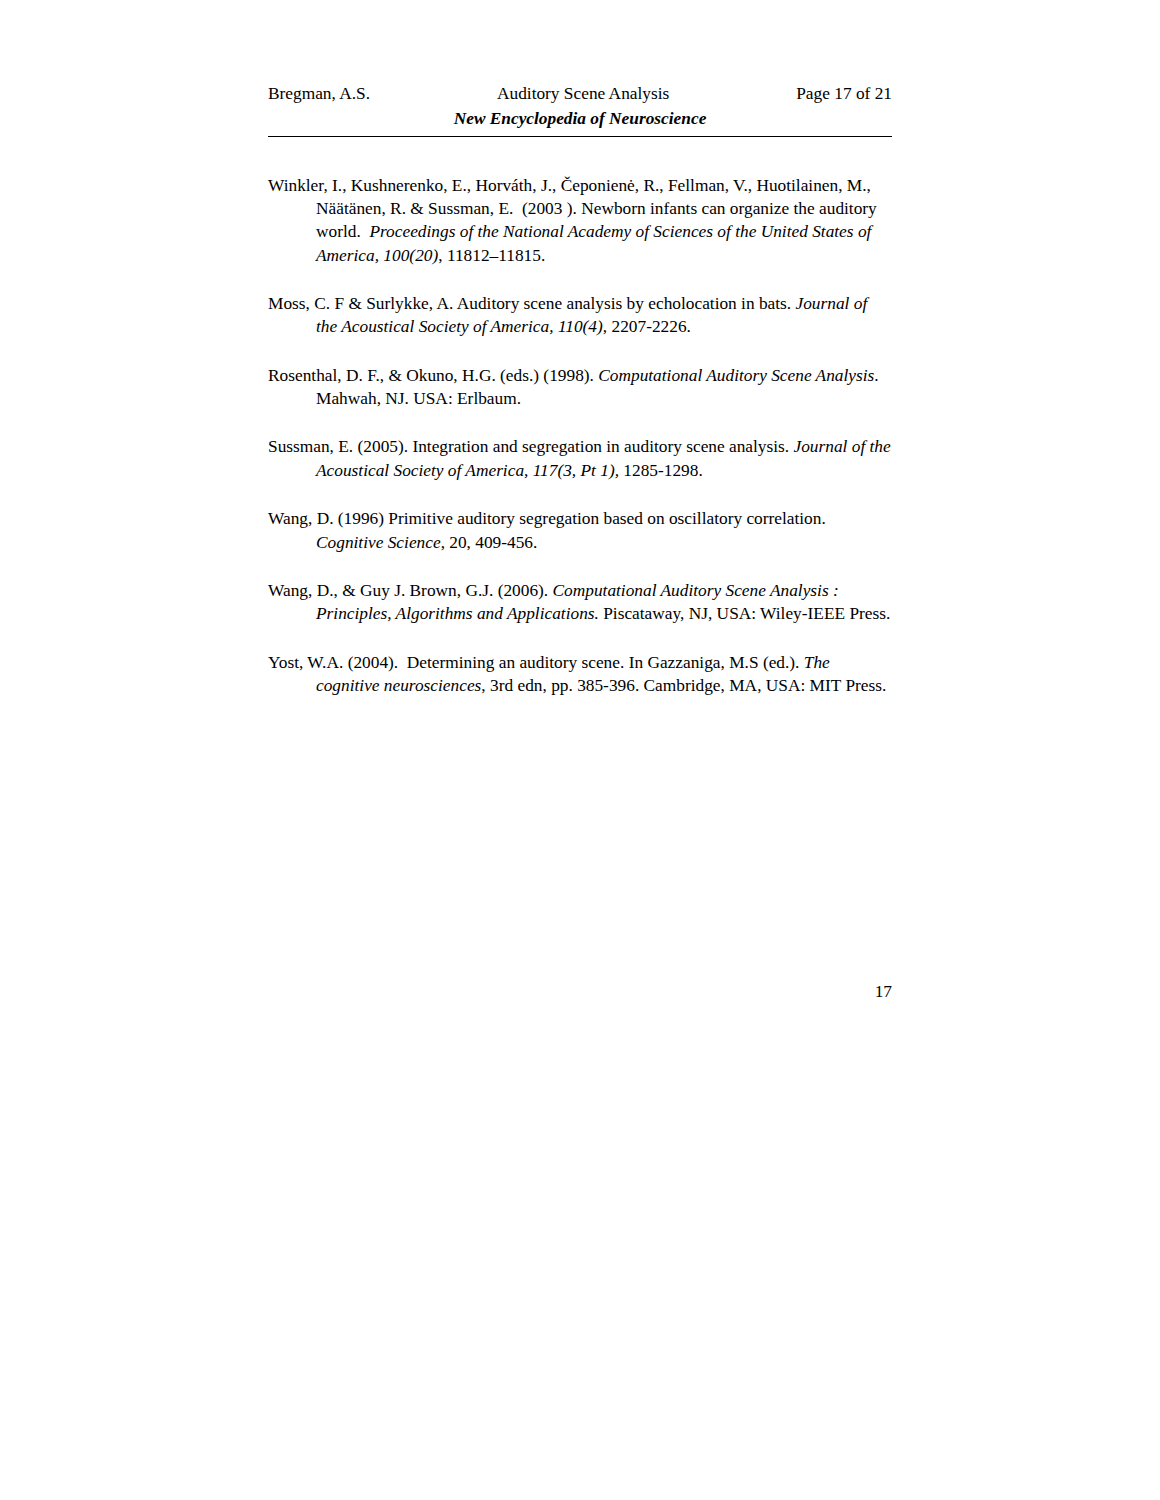Bregman, A.S. Auditory Scene Analysis Page 17 of 21
New Encyclopedia of Neuroscience
Winkler, I., Kushnerenko, E., Horváth, J., Čeponienė, R., Fellman, V., Huotilainen, M., Näätänen, R. & Sussman, E. (2003 ). Newborn infants can organize the auditory world. Proceedings of the National Academy of Sciences of the United States of America, 100(20), 11812–11815.
Moss, C. F & Surlykke, A. Auditory scene analysis by echolocation in bats. Journal of the Acoustical Society of America, 110(4), 2207-2226.
Rosenthal, D. F., & Okuno, H.G. (eds.) (1998). Computational Auditory Scene Analysis. Mahwah, NJ. USA: Erlbaum.
Sussman, E. (2005). Integration and segregation in auditory scene analysis. Journal of the Acoustical Society of America, 117(3, Pt 1), 1285-1298.
Wang, D. (1996) Primitive auditory segregation based on oscillatory correlation. Cognitive Science, 20, 409-456.
Wang, D., & Guy J. Brown, G.J. (2006). Computational Auditory Scene Analysis : Principles, Algorithms and Applications. Piscataway, NJ, USA: Wiley-IEEE Press.
Yost, W.A. (2004). Determining an auditory scene. In Gazzaniga, M.S (ed.). The cognitive neurosciences, 3rd edn, pp. 385-396. Cambridge, MA, USA: MIT Press.
17